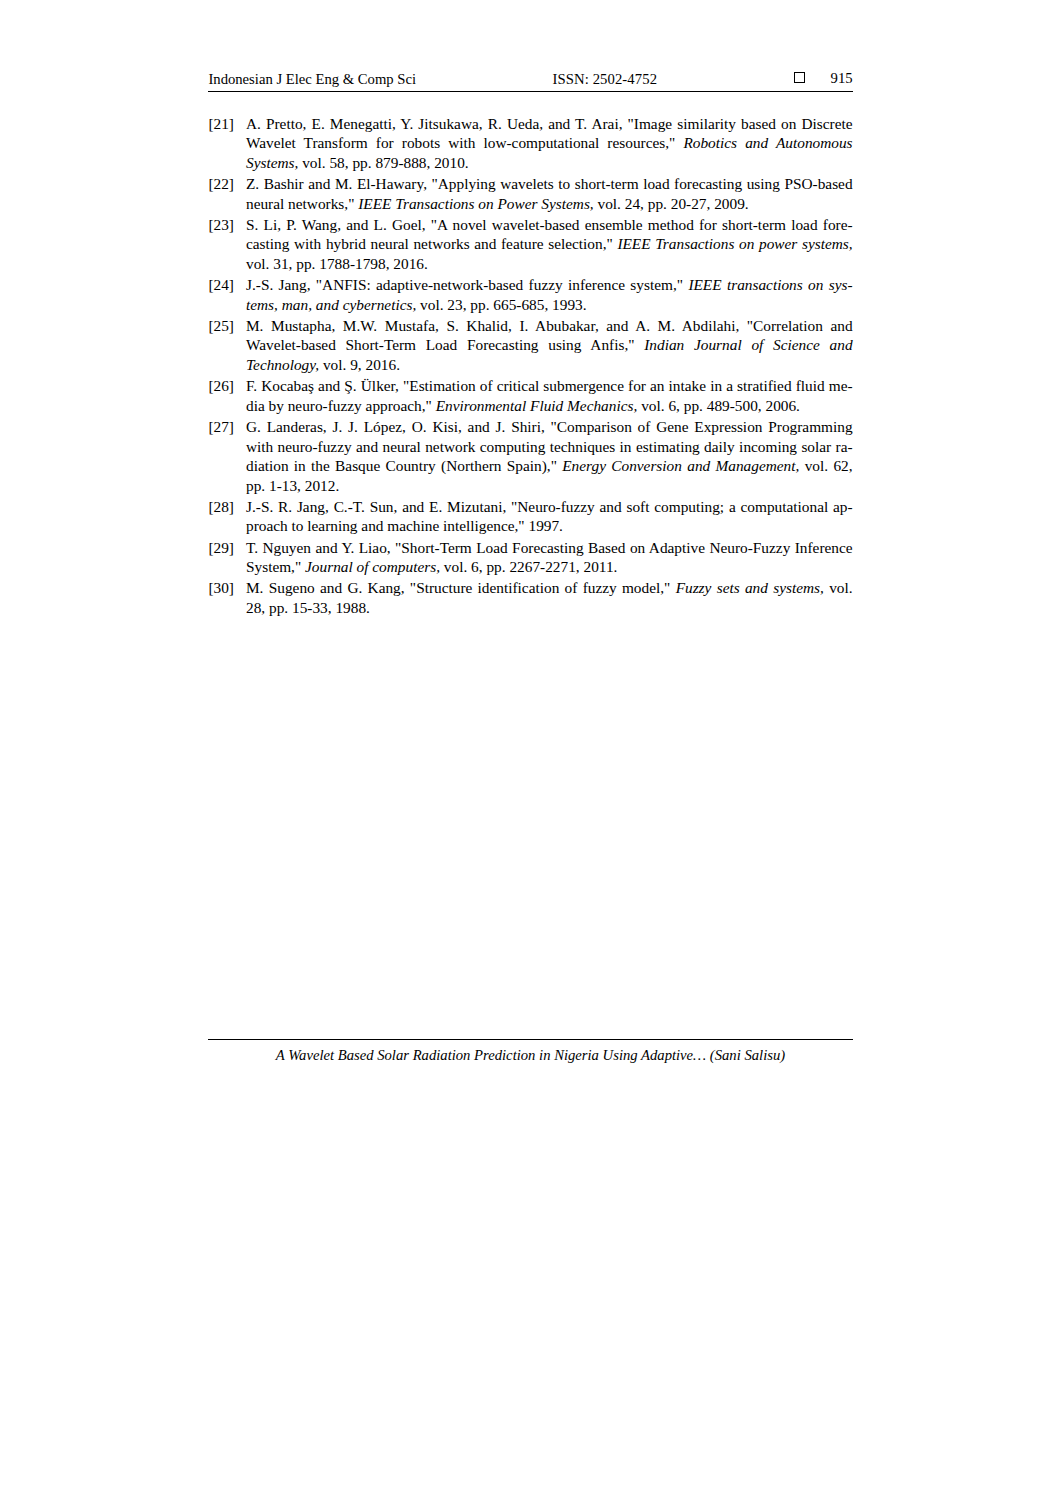Indonesian J Elec Eng & Comp Sci ISSN: 2502-4752 915
[21] A. Pretto, E. Menegatti, Y. Jitsukawa, R. Ueda, and T. Arai, "Image similarity based on Discrete Wavelet Transform for robots with low-computational resources," Robotics and Autonomous Systems, vol. 58, pp. 879-888, 2010.
[22] Z. Bashir and M. El-Hawary, "Applying wavelets to short-term load forecasting using PSO-based neural networks," IEEE Transactions on Power Systems, vol. 24, pp. 20-27, 2009.
[23] S. Li, P. Wang, and L. Goel, "A novel wavelet-based ensemble method for short-term load forecasting with hybrid neural networks and feature selection," IEEE Transactions on power systems, vol. 31, pp. 1788-1798, 2016.
[24] J.-S. Jang, "ANFIS: adaptive-network-based fuzzy inference system," IEEE transactions on systems, man, and cybernetics, vol. 23, pp. 665-685, 1993.
[25] M. Mustapha, M.W. Mustafa, S. Khalid, I. Abubakar, and A. M. Abdilahi, "Correlation and Wavelet-based Short-Term Load Forecasting using Anfis," Indian Journal of Science and Technology, vol. 9, 2016.
[26] F. Kocabaş and Ş. Ülker, "Estimation of critical submergence for an intake in a stratified fluid media by neuro-fuzzy approach," Environmental Fluid Mechanics, vol. 6, pp. 489-500, 2006.
[27] G. Landeras, J. J. López, O. Kisi, and J. Shiri, "Comparison of Gene Expression Programming with neuro-fuzzy and neural network computing techniques in estimating daily incoming solar radiation in the Basque Country (Northern Spain)," Energy Conversion and Management, vol. 62, pp. 1-13, 2012.
[28] J.-S. R. Jang, C.-T. Sun, and E. Mizutani, "Neuro-fuzzy and soft computing; a computational approach to learning and machine intelligence," 1997.
[29] T. Nguyen and Y. Liao, "Short-Term Load Forecasting Based on Adaptive Neuro-Fuzzy Inference System," Journal of computers, vol. 6, pp. 2267-2271, 2011.
[30] M. Sugeno and G. Kang, "Structure identification of fuzzy model," Fuzzy sets and systems, vol. 28, pp. 15-33, 1988.
A Wavelet Based Solar Radiation Prediction in Nigeria Using Adaptive… (Sani Salisu)